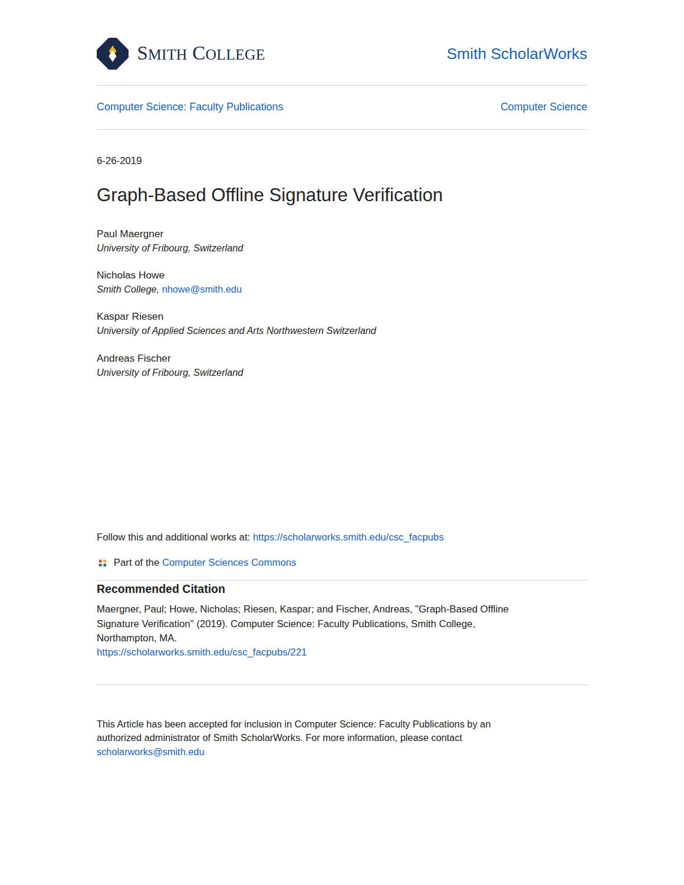SMITH COLLEGE
Smith ScholarWorks
Computer Science: Faculty Publications Computer Science
6-26-2019
Graph-Based Offline Signature Verification
Paul Maergner
University of Fribourg, Switzerland
Nicholas Howe
Smith College, nhowe@smith.edu
Kaspar Riesen
University of Applied Sciences and Arts Northwestern Switzerland
Andreas Fischer
University of Fribourg, Switzerland
Follow this and additional works at: https://scholarworks.smith.edu/csc_facpubs
Part of the Computer Sciences Commons
Recommended Citation
Maergner, Paul; Howe, Nicholas; Riesen, Kaspar; and Fischer, Andreas, "Graph-Based Offline Signature Verification" (2019). Computer Science: Faculty Publications, Smith College, Northampton, MA.
https://scholarworks.smith.edu/csc_facpubs/221
This Article has been accepted for inclusion in Computer Science: Faculty Publications by an authorized administrator of Smith ScholarWorks. For more information, please contact scholarworks@smith.edu